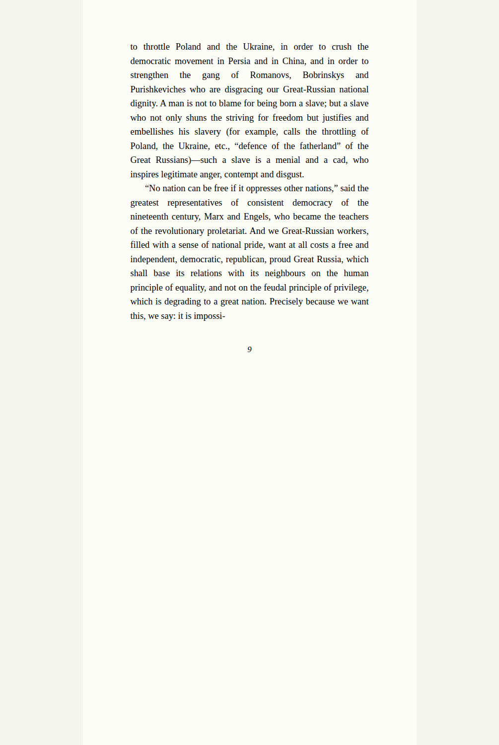to throttle Poland and the Ukraine, in order to crush the democratic movement in Persia and in China, and in order to strengthen the gang of Romanovs, Bobrinskys and Purishkeviches who are disgracing our Great-Russian national dignity. A man is not to blame for being born a slave; but a slave who not only shuns the striving for freedom but justifies and embellishes his slavery (for example, calls the throttling of Poland, the Ukraine, etc., “defence of the fatherland” of the Great Russians)—such a slave is a menial and a cad, who inspires legitimate anger, contempt and disgust.
“No nation can be free if it oppresses other nations,” said the greatest representatives of consistent democracy of the nineteenth century, Marx and Engels, who became the teachers of the revolutionary proletariat. And we Great-Russian workers, filled with a sense of national pride, want at all costs a free and independent, democratic, republican, proud Great Russia, which shall base its relations with its neighbours on the human principle of equality, and not on the feudal principle of privilege, which is degrading to a great nation. Precisely because we want this, we say: it is impossi-
9